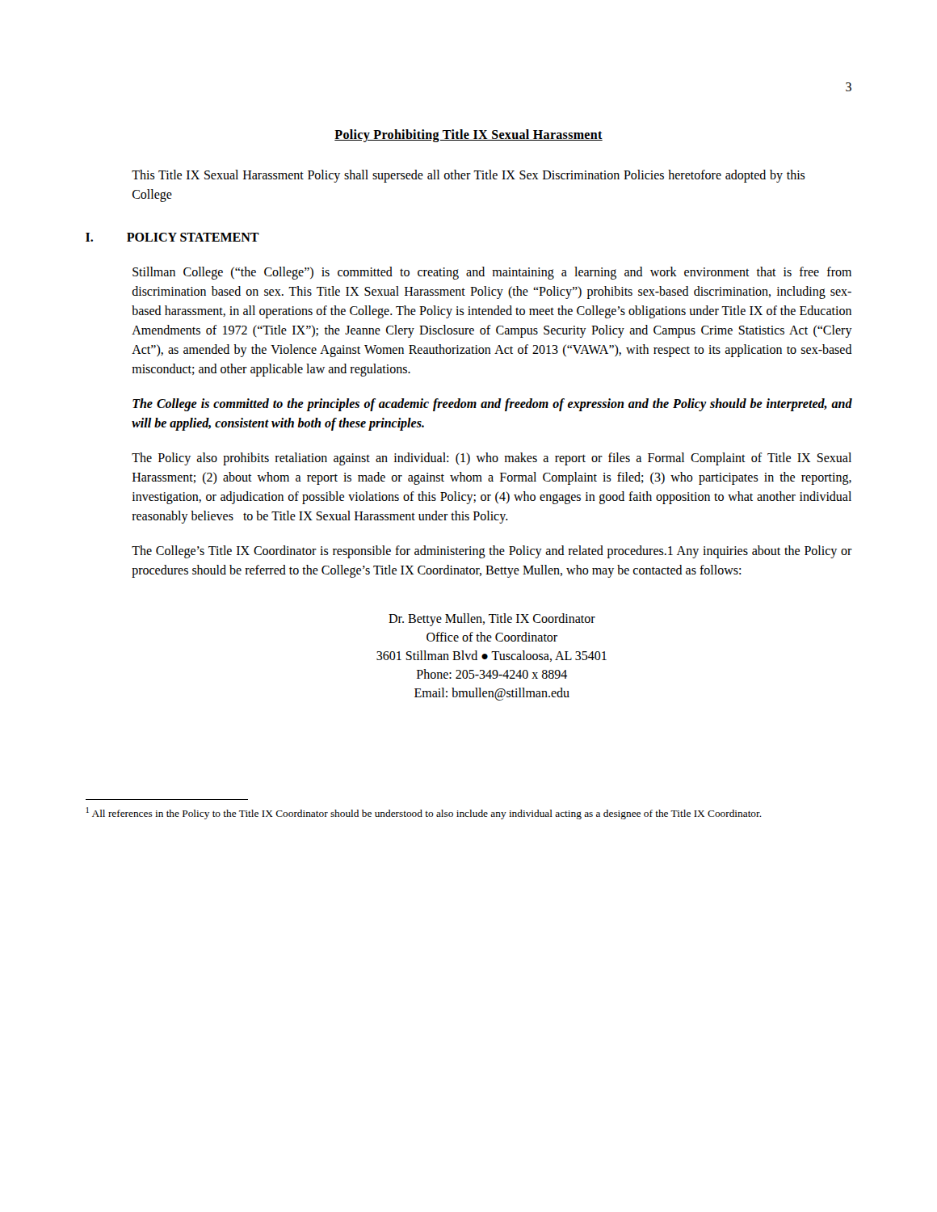3
Policy Prohibiting Title IX Sexual Harassment
This Title IX Sexual Harassment Policy shall supersede all other Title IX Sex Discrimination Policies heretofore adopted by this College
I. Policy Statement
Stillman College (“the College”) is committed to creating and maintaining a learning and work environment that is free from discrimination based on sex. This Title IX Sexual Harassment Policy (the “Policy”) prohibits sex-based discrimination, including sex-based harassment, in all operations of the College. The Policy is intended to meet the College’s obligations under Title IX of the Education Amendments of 1972 (“Title IX”); the Jeanne Clery Disclosure of Campus Security Policy and Campus Crime Statistics Act (“Clery Act”), as amended by the Violence Against Women Reauthorization Act of 2013 (“VAWA”), with respect to its application to sex-based misconduct; and other applicable law and regulations.
The College is committed to the principles of academic freedom and freedom of expression and the Policy should be interpreted, and will be applied, consistent with both of these principles.
The Policy also prohibits retaliation against an individual: (1) who makes a report or files a Formal Complaint of Title IX Sexual Harassment; (2) about whom a report is made or against whom a Formal Complaint is filed; (3) who participates in the reporting, investigation, or adjudication of possible violations of this Policy; or (4) who engages in good faith opposition to what another individual reasonably believes to be Title IX Sexual Harassment under this Policy.
The College’s Title IX Coordinator is responsible for administering the Policy and related procedures.1 Any inquiries about the Policy or procedures should be referred to the College’s Title IX Coordinator, Bettye Mullen, who may be contacted as follows:
Dr. Bettye Mullen, Title IX Coordinator
Office of the Coordinator
3601 Stillman Blvd ● Tuscaloosa, AL 35401
Phone: 205-349-4240 x 8894
Email: bmullen@stillman.edu
1 All references in the Policy to the Title IX Coordinator should be understood to also include any individual acting as a designee of the Title IX Coordinator.